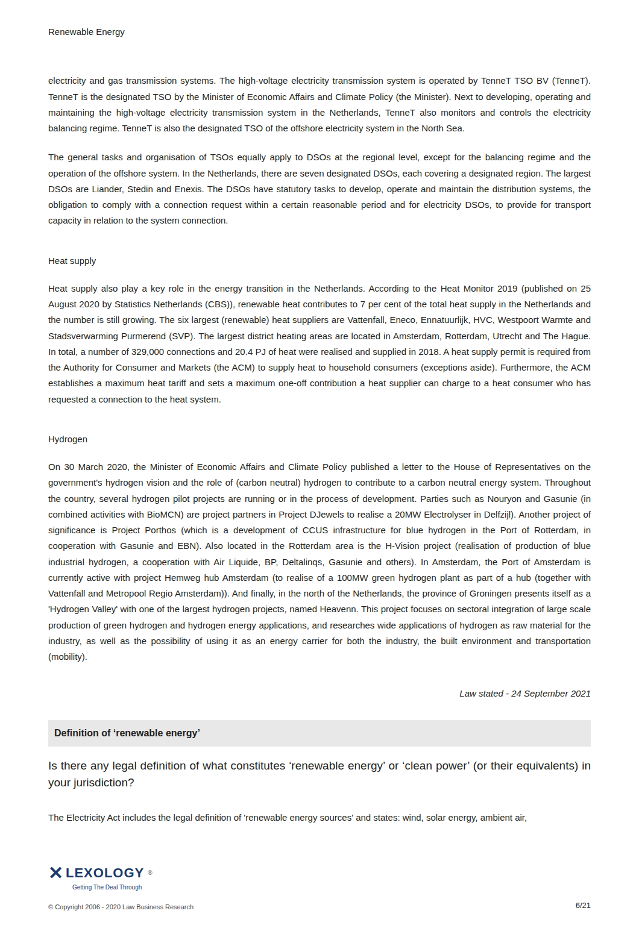Renewable Energy
electricity and gas transmission systems. The high-voltage electricity transmission system is operated by TenneT TSO BV (TenneT). TenneT is the designated TSO by the Minister of Economic Affairs and Climate Policy (the Minister). Next to developing, operating and maintaining the high-voltage electricity transmission system in the Netherlands, TenneT also monitors and controls the electricity balancing regime. TenneT is also the designated TSO of the offshore electricity system in the North Sea.
The general tasks and organisation of TSOs equally apply to DSOs at the regional level, except for the balancing regime and the operation of the offshore system. In the Netherlands, there are seven designated DSOs, each covering a designated region. The largest DSOs are Liander, Stedin and Enexis. The DSOs have statutory tasks to develop, operate and maintain the distribution systems, the obligation to comply with a connection request within a certain reasonable period and for electricity DSOs, to provide for transport capacity in relation to the system connection.
Heat supply
Heat supply also play a key role in the energy transition in the Netherlands. According to the Heat Monitor 2019 (published on 25 August 2020 by Statistics Netherlands (CBS)), renewable heat contributes to 7 per cent of the total heat supply in the Netherlands and the number is still growing. The six largest (renewable) heat suppliers are Vattenfall, Eneco, Ennatuurlijk, HVC, Westpoort Warmte and Stadsverwarming Purmerend (SVP). The largest district heating areas are located in Amsterdam, Rotterdam, Utrecht and The Hague. In total, a number of 329,000 connections and 20.4 PJ of heat were realised and supplied in 2018. A heat supply permit is required from the Authority for Consumer and Markets (the ACM) to supply heat to household consumers (exceptions aside). Furthermore, the ACM establishes a maximum heat tariff and sets a maximum one-off contribution a heat supplier can charge to a heat consumer who has requested a connection to the heat system.
Hydrogen
On 30 March 2020, the Minister of Economic Affairs and Climate Policy published a letter to the House of Representatives on the government's hydrogen vision and the role of (carbon neutral) hydrogen to contribute to a carbon neutral energy system. Throughout the country, several hydrogen pilot projects are running or in the process of development. Parties such as Nouryon and Gasunie (in combined activities with BioMCN) are project partners in Project DJewels to realise a 20MW Electrolyser in Delfzijl). Another project of significance is Project Porthos (which is a development of CCUS infrastructure for blue hydrogen in the Port of Rotterdam, in cooperation with Gasunie and EBN). Also located in the Rotterdam area is the H-Vision project (realisation of production of blue industrial hydrogen, a cooperation with Air Liquide, BP, Deltalinqs, Gasunie and others). In Amsterdam, the Port of Amsterdam is currently active with project Hemweg hub Amsterdam (to realise of a 100MW green hydrogen plant as part of a hub (together with Vattenfall and Metropool Regio Amsterdam)). And finally, in the north of the Netherlands, the province of Groningen presents itself as a 'Hydrogen Valley' with one of the largest hydrogen projects, named Heavenn. This project focuses on sectoral integration of large scale production of green hydrogen and hydrogen energy applications, and researches wide applications of hydrogen as raw material for the industry, as well as the possibility of using it as an energy carrier for both the industry, the built environment and transportation (mobility).
Law stated - 24 September 2021
Definition of ‘renewable energy’
Is there any legal definition of what constitutes ‘renewable energy’ or ‘clean power’ (or their equivalents) in your jurisdiction?
The Electricity Act includes the legal definition of 'renewable energy sources' and states: wind, solar energy, ambient air,
✕ LEXOLOGY®
Getting The Deal Through
© Copyright 2006 - 2020 Law Business Research
6/21